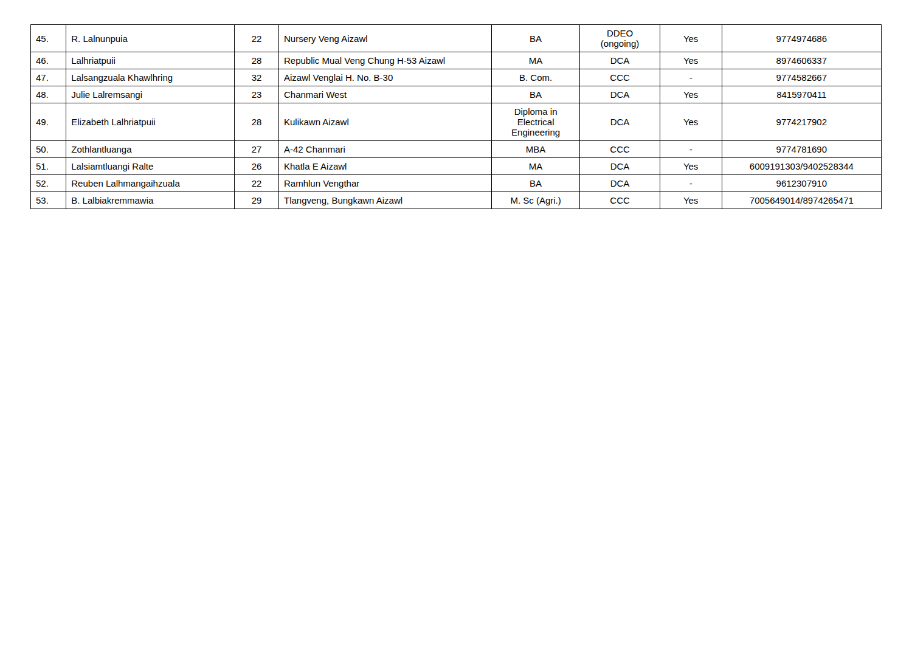| 45. | R. Lalnunpuia | 22 | Nursery Veng Aizawl | BA | DDEO (ongoing) | Yes | 9774974686 |
| 46. | Lalhriatpuii | 28 | Republic Mual Veng Chung H-53 Aizawl | MA | DCA | Yes | 8974606337 |
| 47. | Lalsangzuala Khawlhring | 32 | Aizawl Venglai H. No. B-30 | B. Com. | CCC | - | 9774582667 |
| 48. | Julie Lalremsangi | 23 | Chanmari West | BA | DCA | Yes | 8415970411 |
| 49. | Elizabeth Lalhriatpuii | 28 | Kulikawn Aizawl | Diploma in Electrical Engineering | DCA | Yes | 9774217902 |
| 50. | Zothlantluanga | 27 | A-42 Chanmari | MBA | CCC | - | 9774781690 |
| 51. | Lalsiamtluangi Ralte | 26 | Khatla E Aizawl | MA | DCA | Yes | 6009191303/9402528344 |
| 52. | Reuben Lalhmangaihzuala | 22 | Ramhlun Vengthar | BA | DCA | - | 9612307910 |
| 53. | B. Lalbiakremmawia | 29 | Tlangveng, Bungkawn Aizawl | M. Sc (Agri.) | CCC | Yes | 7005649014/8974265471 |